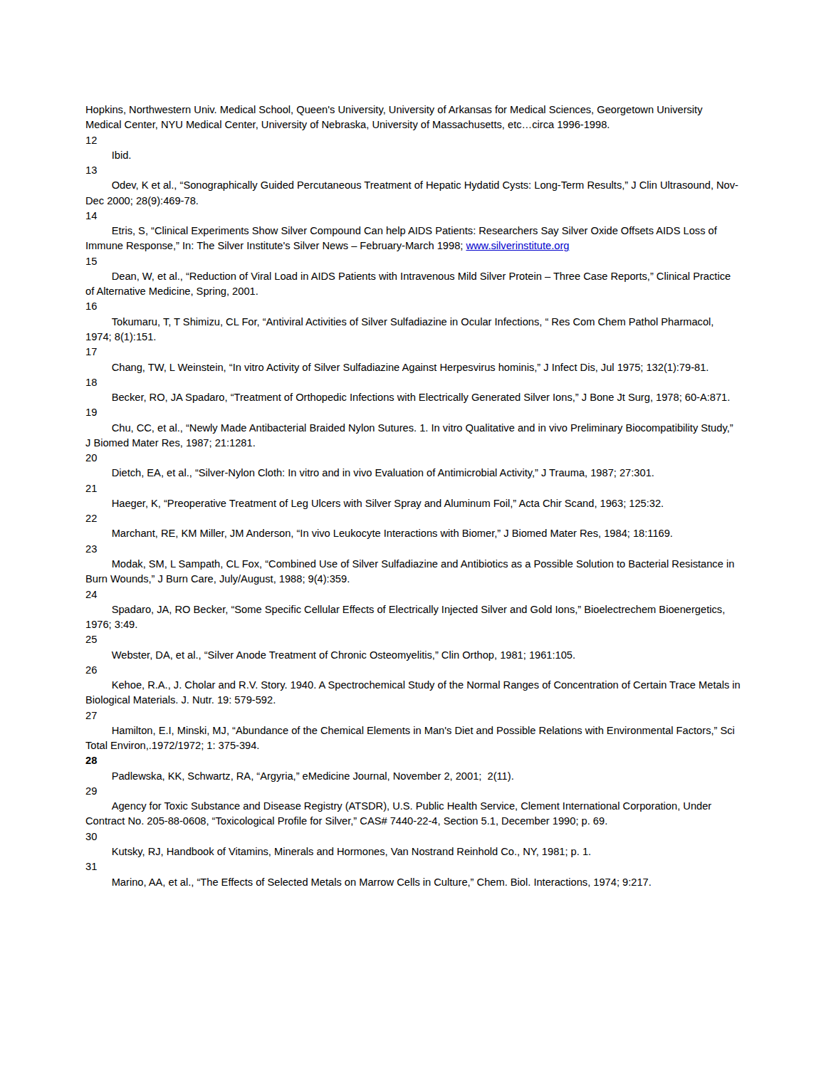Hopkins, Northwestern Univ. Medical School, Queen's University, University of Arkansas for Medical Sciences, Georgetown University Medical Center, NYU Medical Center, University of Nebraska, University of Massachusetts, etc…circa 1996-1998.
12
Ibid.
13
Odev, K et al., “Sonographically Guided Percutaneous Treatment of Hepatic Hydatid Cysts: Long-Term Results,” J Clin Ultrasound, Nov-Dec 2000; 28(9):469-78.
14
Etris, S, “Clinical Experiments Show Silver Compound Can help AIDS Patients: Researchers Say Silver Oxide Offsets AIDS Loss of Immune Response,” In: The Silver Institute's Silver News – February-March 1998; www.silverinstitute.org
15
Dean, W, et al., “Reduction of Viral Load in AIDS Patients with Intravenous Mild Silver Protein – Three Case Reports,” Clinical Practice of Alternative Medicine, Spring, 2001.
16
Tokumaru, T, T Shimizu, CL For, “Antiviral Activities of Silver Sulfadiazine in Ocular Infections, “ Res Com Chem Pathol Pharmacol, 1974; 8(1):151.
17
Chang, TW, L Weinstein, “In vitro Activity of Silver Sulfadiazine Against Herpesvirus hominis,” J Infect Dis, Jul 1975; 132(1):79-81.
18
Becker, RO, JA Spadaro, “Treatment of Orthopedic Infections with Electrically Generated Silver Ions,” J Bone Jt Surg, 1978; 60-A:871.
19
Chu, CC, et al., “Newly Made Antibacterial Braided Nylon Sutures. 1. In vitro Qualitative and in vivo Preliminary Biocompatibility Study,” J Biomed Mater Res, 1987; 21:1281.
20
Dietch, EA, et al., “Silver-Nylon Cloth: In vitro and in vivo Evaluation of Antimicrobial Activity,” J Trauma, 1987; 27:301.
21
Haeger, K, “Preoperative Treatment of Leg Ulcers with Silver Spray and Aluminum Foil,” Acta Chir Scand, 1963; 125:32.
22
Marchant, RE, KM Miller, JM Anderson, “In vivo Leukocyte Interactions with Biomer,” J Biomed Mater Res, 1984; 18:1169.
23
Modak, SM, L Sampath, CL Fox, “Combined Use of Silver Sulfadiazine and Antibiotics as a Possible Solution to Bacterial Resistance in Burn Wounds,” J Burn Care, July/August, 1988; 9(4):359.
24
Spadaro, JA, RO Becker, “Some Specific Cellular Effects of Electrically Injected Silver and Gold Ions,” Bioelectrechem Bioenergetics, 1976; 3:49.
25
Webster, DA, et al., “Silver Anode Treatment of Chronic Osteomyelitis,” Clin Orthop, 1981; 1961:105.
26
Kehoe, R.A., J. Cholar and R.V. Story. 1940. A Spectrochemical Study of the Normal Ranges of Concentration of Certain Trace Metals in Biological Materials. J. Nutr. 19: 579-592.
27
Hamilton, E.I, Minski, MJ, “Abundance of the Chemical Elements in Man's Diet and Possible Relations with Environmental Factors,” Sci Total Environ,.1972/1972; 1: 375-394.
28
Padlewska, KK, Schwartz, RA, “Argyria,” eMedicine Journal, November 2, 2001; 2(11).
29
Agency for Toxic Substance and Disease Registry (ATSDR), U.S. Public Health Service, Clement International Corporation, Under Contract No. 205-88-0608, “Toxicological Profile for Silver,” CAS# 7440-22-4, Section 5.1, December 1990; p. 69.
30
Kutsky, RJ, Handbook of Vitamins, Minerals and Hormones, Van Nostrand Reinhold Co., NY, 1981; p. 1.
31
Marino, AA, et al., “The Effects of Selected Metals on Marrow Cells in Culture,” Chem. Biol. Interactions, 1974; 9:217.